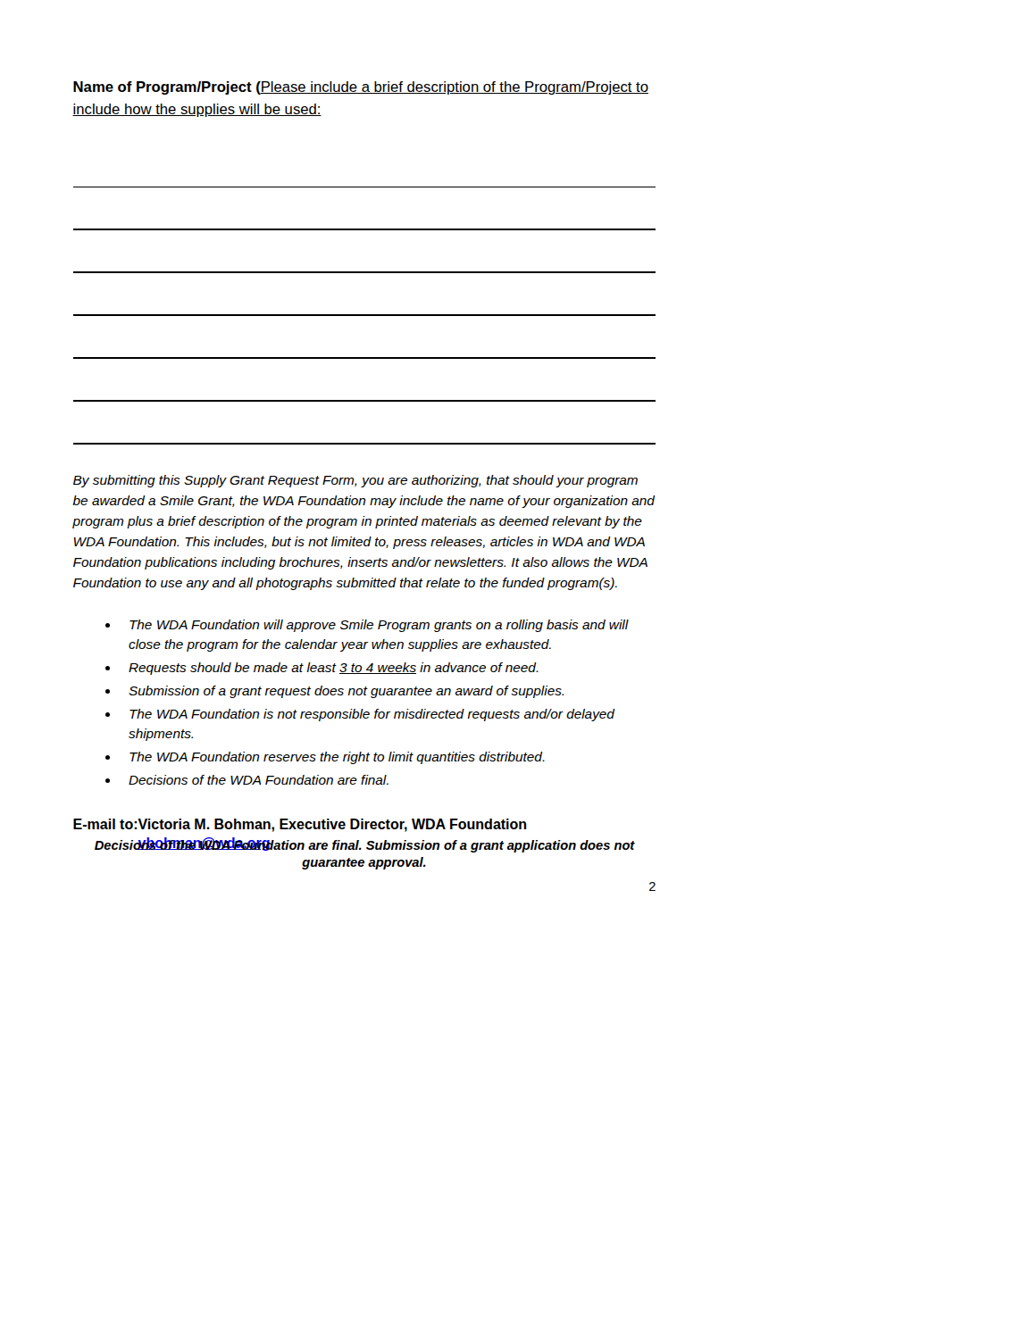Name of Program/Project (Please include a brief description of the Program/Project to include how the supplies will be used:
By submitting this Supply Grant Request Form, you are authorizing, that should your program be awarded a Smile Grant, the WDA Foundation may include the name of your organization and program plus a brief description of the program in printed materials as deemed relevant by the WDA Foundation. This includes, but is not limited to, press releases, articles in WDA and WDA Foundation publications including brochures, inserts and/or newsletters. It also allows the WDA Foundation to use any and all photographs submitted that relate to the funded program(s).
The WDA Foundation will approve Smile Program grants on a rolling basis and will close the program for the calendar year when supplies are exhausted.
Requests should be made at least 3 to 4 weeks in advance of need.
Submission of a grant request does not guarantee an award of supplies.
The WDA Foundation is not responsible for misdirected requests and/or delayed shipments.
The WDA Foundation reserves the right to limit quantities distributed.
Decisions of the WDA Foundation are final.
| E-mail to: | Victoria M. Bohman, Executive Director, WDA Foundation vbohman@wda.org |
Decisions of the WDA Foundation are final. Submission of a grant application does not guarantee approval.
2